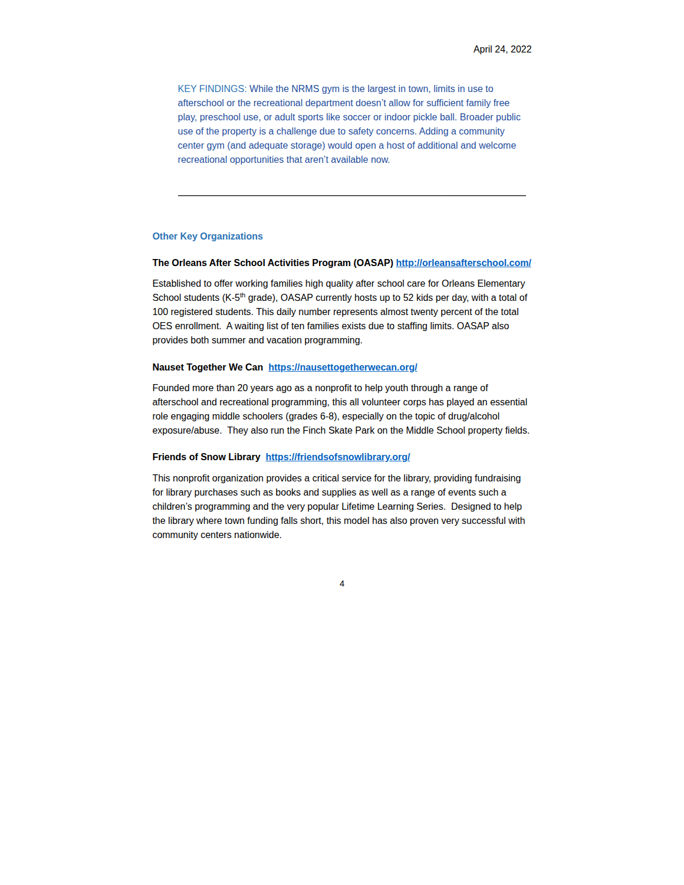April 24, 2022
KEY FINDINGS: While the NRMS gym is the largest in town, limits in use to afterschool or the recreational department doesn’t allow for sufficient family free play, preschool use, or adult sports like soccer or indoor pickle ball. Broader public use of the property is a challenge due to safety concerns. Adding a community center gym (and adequate storage) would open a host of additional and welcome recreational opportunities that aren’t available now.
_______________________________________________________________________________
Other Key Organizations
The Orleans After School Activities Program (OASAP) http://orleansafterschool.com/
Established to offer working families high quality after school care for Orleans Elementary School students (K-5th grade), OASAP currently hosts up to 52 kids per day, with a total of 100 registered students. This daily number represents almost twenty percent of the total OES enrollment. A waiting list of ten families exists due to staffing limits. OASAP also provides both summer and vacation programming.
Nauset Together We Can https://nausettogetherwecan.org/
Founded more than 20 years ago as a nonprofit to help youth through a range of afterschool and recreational programming, this all volunteer corps has played an essential role engaging middle schoolers (grades 6-8), especially on the topic of drug/alcohol exposure/abuse. They also run the Finch Skate Park on the Middle School property fields.
Friends of Snow Library https://friendsofsnowlibrary.org/
This nonprofit organization provides a critical service for the library, providing fundraising for library purchases such as books and supplies as well as a range of events such a children’s programming and the very popular Lifetime Learning Series. Designed to help the library where town funding falls short, this model has also proven very successful with community centers nationwide.
4